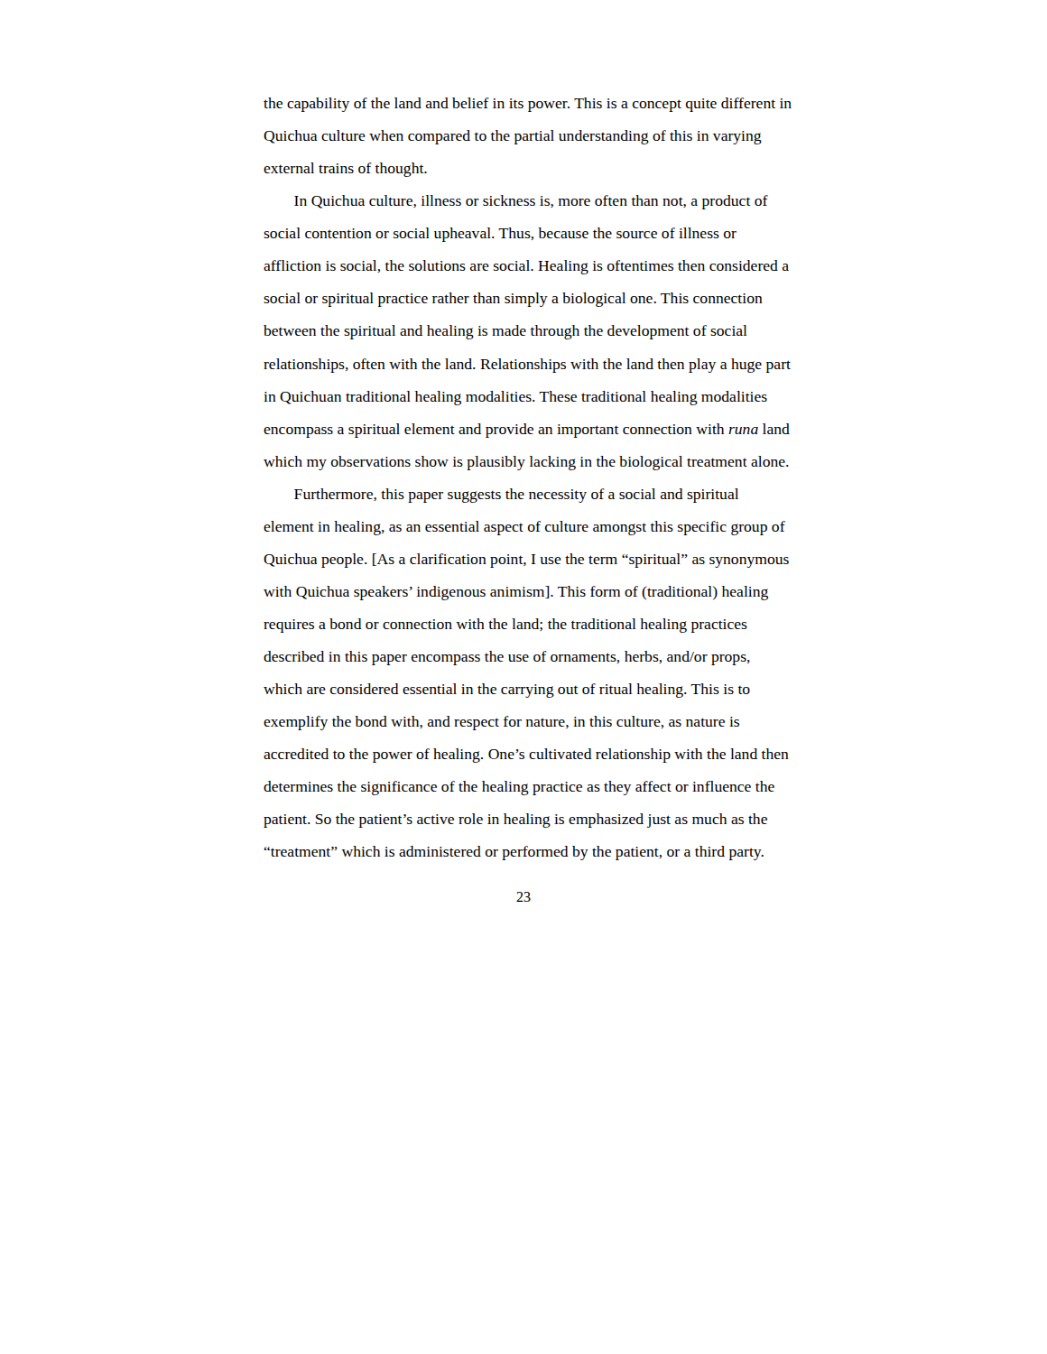the capability of the land and belief in its power. This is a concept quite different in Quichua culture when compared to the partial understanding of this in varying external trains of thought.
In Quichua culture, illness or sickness is, more often than not, a product of social contention or social upheaval. Thus, because the source of illness or affliction is social, the solutions are social. Healing is oftentimes then considered a social or spiritual practice rather than simply a biological one. This connection between the spiritual and healing is made through the development of social relationships, often with the land. Relationships with the land then play a huge part in Quichuan traditional healing modalities. These traditional healing modalities encompass a spiritual element and provide an important connection with runa land which my observations show is plausibly lacking in the biological treatment alone.
Furthermore, this paper suggests the necessity of a social and spiritual element in healing, as an essential aspect of culture amongst this specific group of Quichua people. [As a clarification point, I use the term “spiritual” as synonymous with Quichua speakers’ indigenous animism]. This form of (traditional) healing requires a bond or connection with the land; the traditional healing practices described in this paper encompass the use of ornaments, herbs, and/or props, which are considered essential in the carrying out of ritual healing. This is to exemplify the bond with, and respect for nature, in this culture, as nature is accredited to the power of healing. One’s cultivated relationship with the land then determines the significance of the healing practice as they affect or influence the patient. So the patient’s active role in healing is emphasized just as much as the “treatment” which is administered or performed by the patient, or a third party.
23